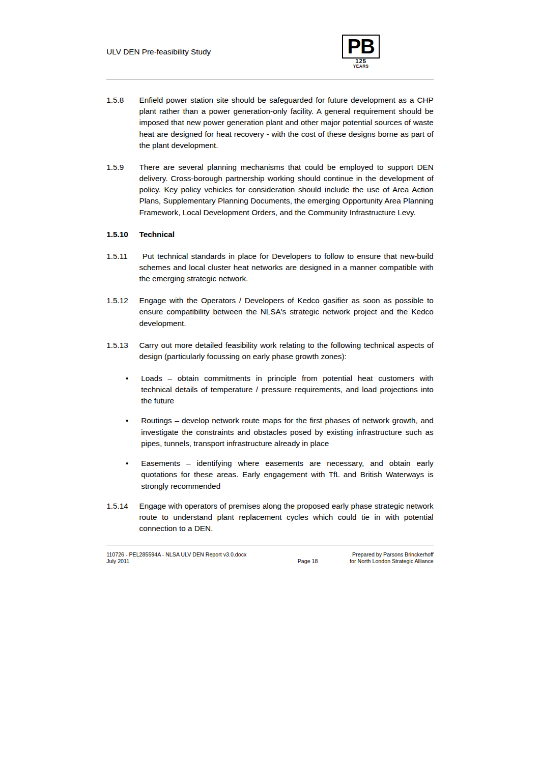ULV DEN Pre-feasibility Study
PB
125
YEARS
1.5.8
Enfield power station site should be safeguarded for future development as a CHP plant rather than a power generation-only facility. A general requirement should be imposed that new power generation plant and other major potential sources of waste heat are designed for heat recovery - with the cost of these designs borne as part of the plant development.
1.5.9
There are several planning mechanisms that could be employed to support DEN delivery. Cross-borough partnership working should continue in the development of policy. Key policy vehicles for consideration should include the use of Area Action Plans, Supplementary Planning Documents, the emerging Opportunity Area Planning Framework, Local Development Orders, and the Community Infrastructure Levy.
1.5.10
Technical
1.5.11
Put technical standards in place for Developers to follow to ensure that new-build schemes and local cluster heat networks are designed in a manner compatible with the emerging strategic network.
1.5.12
Engage with the Operators / Developers of Kedco gasifier as soon as possible to ensure compatibility between the NLSA's strategic network project and the Kedco development.
1.5.13
Carry out more detailed feasibility work relating to the following technical aspects of design (particularly focussing on early phase growth zones):
Loads – obtain commitments in principle from potential heat customers with technical details of temperature / pressure requirements, and load projections into the future
Routings – develop network route maps for the first phases of network growth, and investigate the constraints and obstacles posed by existing infrastructure such as pipes, tunnels, transport infrastructure already in place
Easements – identifying where easements are necessary, and obtain early quotations for these areas. Early engagement with TfL and British Waterways is strongly recommended
1.5.14
Engage with operators of premises along the proposed early phase strategic network route to understand plant replacement cycles which could tie in with potential connection to a DEN.
110726 - PEL285594A - NLSA ULV DEN Report v3.0.docx
July 2011
Page 18
Prepared by Parsons Brinckerhoff
for North London Strategic Alliance